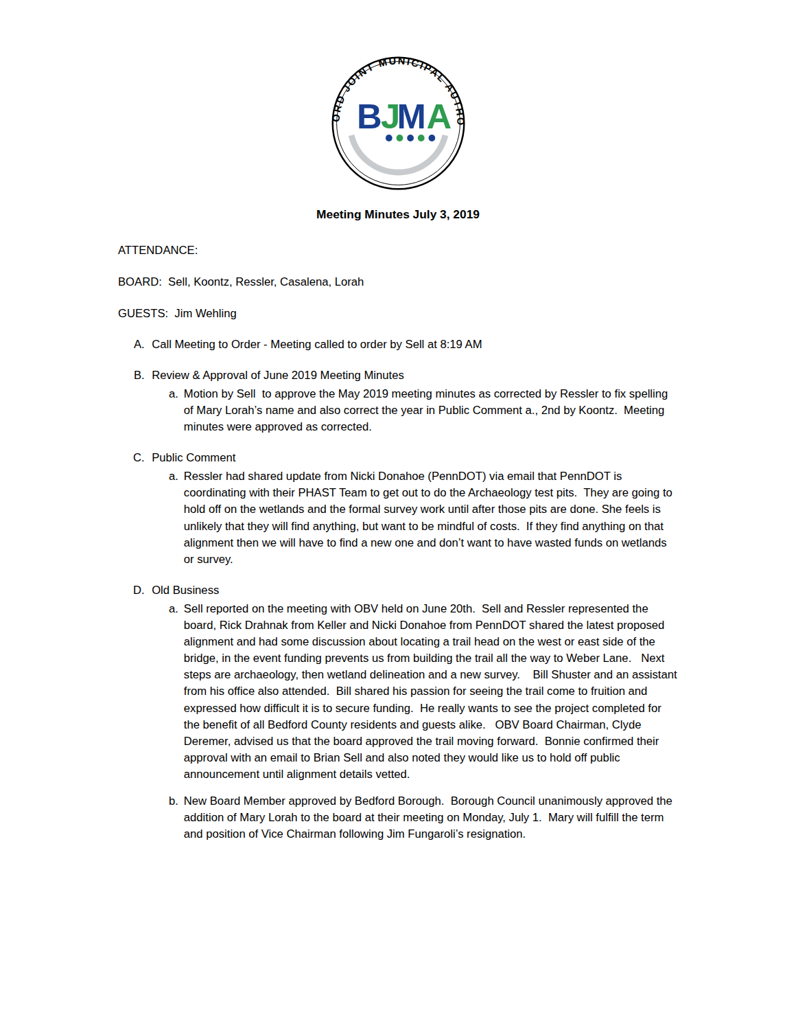BEDFORD JOINT MUNICIPAL AUTHORITY B J M A
Meeting Minutes July 3, 2019
ATTENDANCE:
BOARD: Sell, Koontz, Ressler, Casalena, Lorah
GUESTS: Jim Wehling
Call Meeting to Order - Meeting called to order by Sell at 8:19 AM
Review & Approval of June 2019 Meeting Minutes
Motion by Sell to approve the May 2019 meeting minutes as corrected by Ressler to fix spelling of Mary Lorah’s name and also correct the year in Public Comment a., 2nd by Koontz. Meeting minutes were approved as corrected.
Public Comment
Ressler had shared update from Nicki Donahoe (PennDOT) via email that PennDOT is coordinating with their PHAST Team to get out to do the Archaeology test pits. They are going to hold off on the wetlands and the formal survey work until after those pits are done. She feels is unlikely that they will find anything, but want to be mindful of costs. If they find anything on that alignment then we will have to find a new one and don’t want to have wasted funds on wetlands or survey.
Old Business
Sell reported on the meeting with OBV held on June 20th. Sell and Ressler represented the board, Rick Drahnak from Keller and Nicki Donahoe from PennDOT shared the latest proposed alignment and had some discussion about locating a trail head on the west or east side of the bridge, in the event funding prevents us from building the trail all the way to Weber Lane. Next steps are archaeology, then wetland delineation and a new survey. Bill Shuster and an assistant from his office also attended. Bill shared his passion for seeing the trail come to fruition and expressed how difficult it is to secure funding. He really wants to see the project completed for the benefit of all Bedford County residents and guests alike. OBV Board Chairman, Clyde Deremer, advised us that the board approved the trail moving forward. Bonnie confirmed their approval with an email to Brian Sell and also noted they would like us to hold off public announcement until alignment details vetted.
New Board Member approved by Bedford Borough. Borough Council unanimously approved the addition of Mary Lorah to the board at their meeting on Monday, July 1. Mary will fulfill the term and position of Vice Chairman following Jim Fungaroli’s resignation.